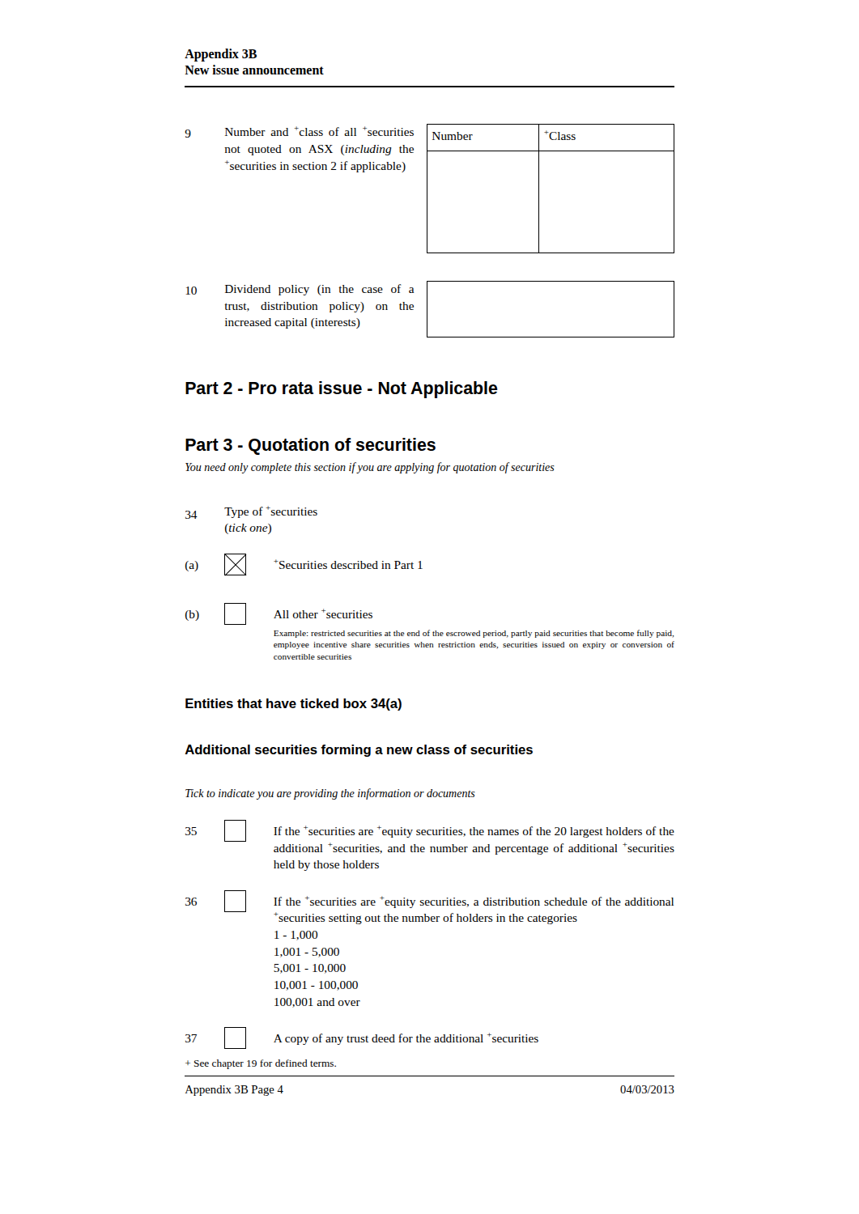Appendix 3B
New issue announcement
9
Number and +class of all +securities not quoted on ASX (including the +securities in section 2 if applicable)
| Number | + Class |
| --- | --- |
10
Dividend policy (in the case of a trust, distribution policy) on the increased capital (interests)
Part 2 - Pro rata issue - Not Applicable
Part 3 - Quotation of securities
You need only complete this section if you are applying for quotation of securities
34
Type of +securities
(tick one)
(a)
+Securities described in Part 1
(b)
All other +securities
Example: restricted securities at the end of the escrowed period, partly paid securities that become fully paid, employee incentive share securities when restriction ends, securities issued on expiry or conversion of convertible securities
Entities that have ticked box 34(a)
Additional securities forming a new class of securities
Tick to indicate you are providing the information or documents
35
If the +securities are +equity securities, the names of the 20 largest holders of the additional +securities, and the number and percentage of additional +securities held by those holders
36
If the +securities are +equity securities, a distribution schedule of the additional +securities setting out the number of holders in the categories
1 - 1,000
1,001 - 5,000
5,001 - 10,000
10,001 - 100,000
100,001 and over
37
A copy of any trust deed for the additional +securities
+ See chapter 19 for defined terms.
Appendix 3B Page 4 04/03/2013